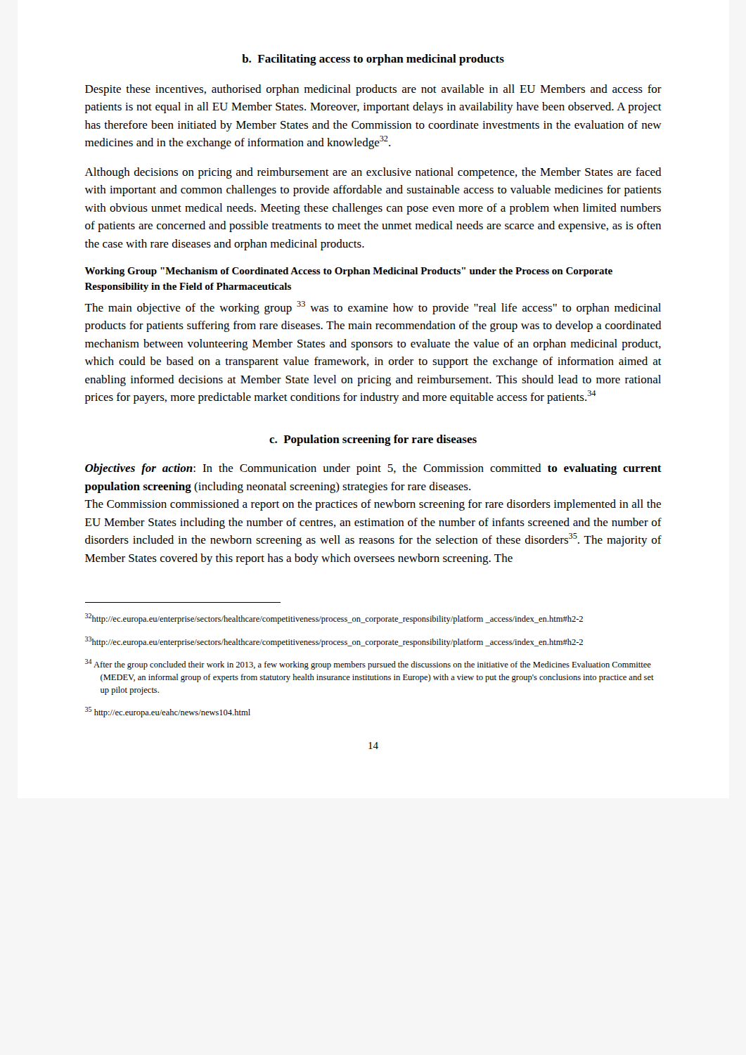b. Facilitating access to orphan medicinal products
Despite these incentives, authorised orphan medicinal products are not available in all EU Members and access for patients is not equal in all EU Member States. Moreover, important delays in availability have been observed. A project has therefore been initiated by Member States and the Commission to coordinate investments in the evaluation of new medicines and in the exchange of information and knowledge32.
Although decisions on pricing and reimbursement are an exclusive national competence, the Member States are faced with important and common challenges to provide affordable and sustainable access to valuable medicines for patients with obvious unmet medical needs. Meeting these challenges can pose even more of a problem when limited numbers of patients are concerned and possible treatments to meet the unmet medical needs are scarce and expensive, as is often the case with rare diseases and orphan medicinal products.
Working Group "Mechanism of Coordinated Access to Orphan Medicinal Products" under the Process on Corporate Responsibility in the Field of Pharmaceuticals
The main objective of the working group 33 was to examine how to provide "real life access" to orphan medicinal products for patients suffering from rare diseases. The main recommendation of the group was to develop a coordinated mechanism between volunteering Member States and sponsors to evaluate the value of an orphan medicinal product, which could be based on a transparent value framework, in order to support the exchange of information aimed at enabling informed decisions at Member State level on pricing and reimbursement. This should lead to more rational prices for payers, more predictable market conditions for industry and more equitable access for patients.34
c. Population screening for rare diseases
Objectives for action: In the Communication under point 5, the Commission committed to evaluating current population screening (including neonatal screening) strategies for rare diseases.
The Commission commissioned a report on the practices of newborn screening for rare disorders implemented in all the EU Member States including the number of centres, an estimation of the number of infants screened and the number of disorders included in the newborn screening as well as reasons for the selection of these disorders35. The majority of Member States covered by this report has a body which oversees newborn screening. The
32 http://ec.europa.eu/enterprise/sectors/healthcare/competitiveness/process_on_corporate_responsibility/platform _access/index_en.htm#h2-2
33 http://ec.europa.eu/enterprise/sectors/healthcare/competitiveness/process_on_corporate_responsibility/platform _access/index_en.htm#h2-2
34 After the group concluded their work in 2013, a few working group members pursued the discussions on the initiative of the Medicines Evaluation Committee (MEDEV, an informal group of experts from statutory health insurance institutions in Europe) with a view to put the group's conclusions into practice and set up pilot projects.
35 http://ec.europa.eu/eahc/news/news104.html
14